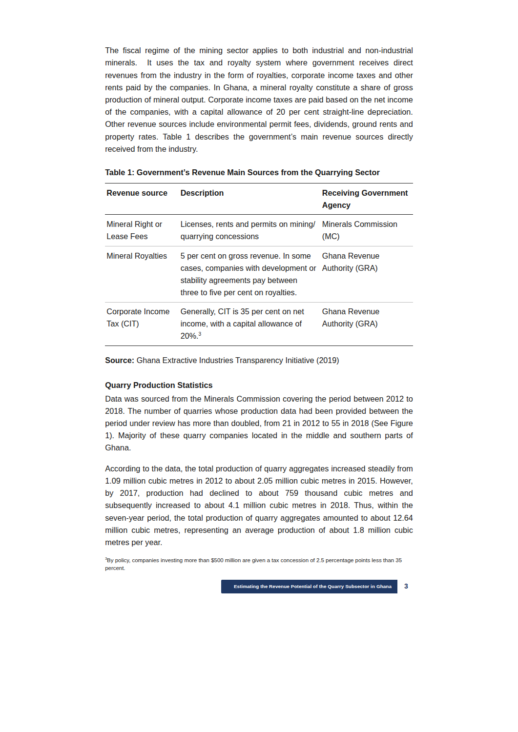The fiscal regime of the mining sector applies to both industrial and non-industrial minerals. It uses the tax and royalty system where government receives direct revenues from the industry in the form of royalties, corporate income taxes and other rents paid by the companies. In Ghana, a mineral royalty constitute a share of gross production of mineral output. Corporate income taxes are paid based on the net income of the companies, with a capital allowance of 20 per cent straight-line depreciation. Other revenue sources include environmental permit fees, dividends, ground rents and property rates. Table 1 describes the government’s main revenue sources directly received from the industry.
Table 1: Government’s Revenue Main Sources from the Quarrying Sector
| Revenue source | Description | Receiving Government Agency |
| --- | --- | --- |
| Mineral Right or Lease Fees | Licenses, rents and permits on mining/ quarrying concessions | Minerals Commission (MC) |
| Mineral Royalties | 5 per cent on gross revenue. In some cases, companies with development or stability agreements pay between three to five per cent on royalties. | Ghana Revenue Authority (GRA) |
| Corporate Income Tax (CIT) | Generally, CIT is 35 per cent on net income, with a capital allowance of 20%. 3 | Ghana Revenue Authority (GRA) |
Source: Ghana Extractive Industries Transparency Initiative (2019)
Quarry Production Statistics
Data was sourced from the Minerals Commission covering the period between 2012 to 2018. The number of quarries whose production data had been provided between the period under review has more than doubled, from 21 in 2012 to 55 in 2018 (See Figure 1). Majority of these quarry companies located in the middle and southern parts of Ghana.
According to the data, the total production of quarry aggregates increased steadily from 1.09 million cubic metres in 2012 to about 2.05 million cubic metres in 2015. However, by 2017, production had declined to about 759 thousand cubic metres and subsequently increased to about 4.1 million cubic metres in 2018. Thus, within the seven-year period, the total production of quarry aggregates amounted to about 12.64 million cubic metres, representing an average production of about 1.8 million cubic metres per year.
3By policy, companies investing more than $500 million are given a tax concession of 2.5 percentage points less than 35 percent.
Estimating the Revenue Potential of the Quarry Subsector in Ghana
3